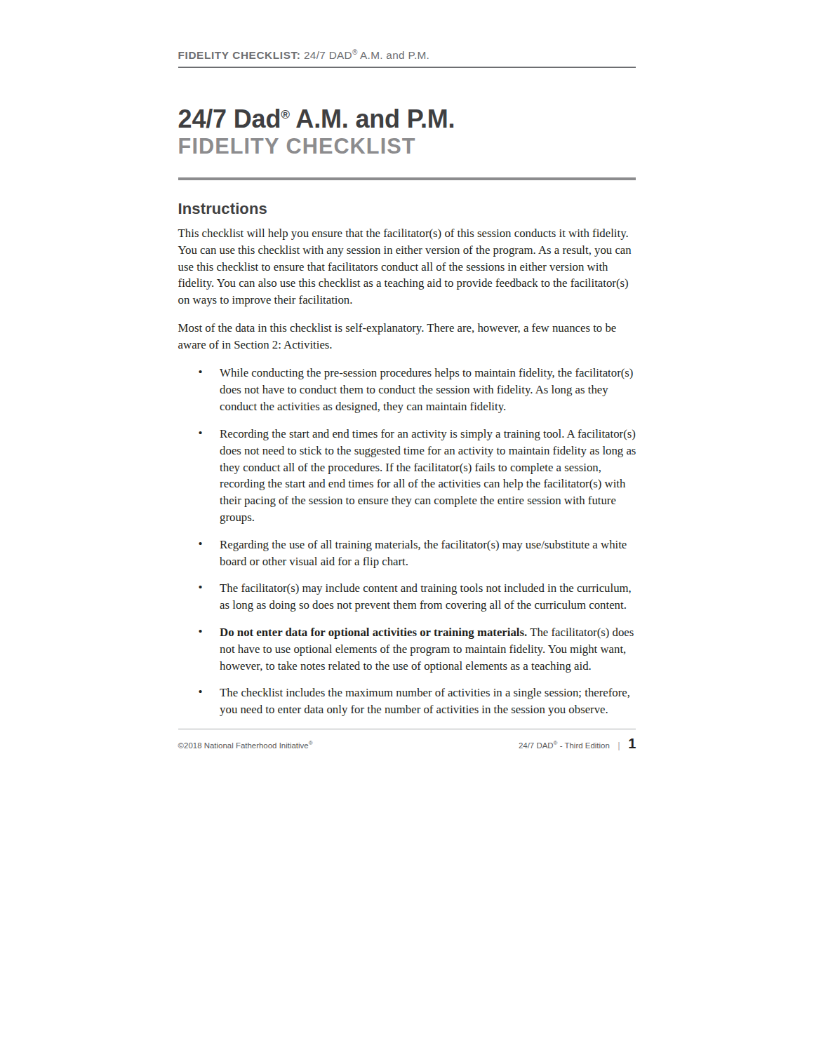FIDELITY CHECKLIST: 24/7 DAD® A.M. and P.M.
24/7 Dad® A.M. and P.M.
FIDELITY CHECKLIST
Instructions
This checklist will help you ensure that the facilitator(s) of this session conducts it with fidelity. You can use this checklist with any session in either version of the program. As a result, you can use this checklist to ensure that facilitators conduct all of the sessions in either version with fidelity. You can also use this checklist as a teaching aid to provide feedback to the facilitator(s) on ways to improve their facilitation.
Most of the data in this checklist is self-explanatory. There are, however, a few nuances to be aware of in Section 2: Activities.
While conducting the pre-session procedures helps to maintain fidelity, the facilitator(s) does not have to conduct them to conduct the session with fidelity. As long as they conduct the activities as designed, they can maintain fidelity.
Recording the start and end times for an activity is simply a training tool. A facilitator(s) does not need to stick to the suggested time for an activity to maintain fidelity as long as they conduct all of the procedures. If the facilitator(s) fails to complete a session, recording the start and end times for all of the activities can help the facilitator(s) with their pacing of the session to ensure they can complete the entire session with future groups.
Regarding the use of all training materials, the facilitator(s) may use/substitute a white board or other visual aid for a flip chart.
The facilitator(s) may include content and training tools not included in the curriculum, as long as doing so does not prevent them from covering all of the curriculum content.
Do not enter data for optional activities or training materials. The facilitator(s) does not have to use optional elements of the program to maintain fidelity. You might want, however, to take notes related to the use of optional elements as a teaching aid.
The checklist includes the maximum number of activities in a single session; therefore, you need to enter data only for the number of activities in the session you observe.
©2018 National Fatherhood Initiative®
24/7 DAD® - Third Edition | 1